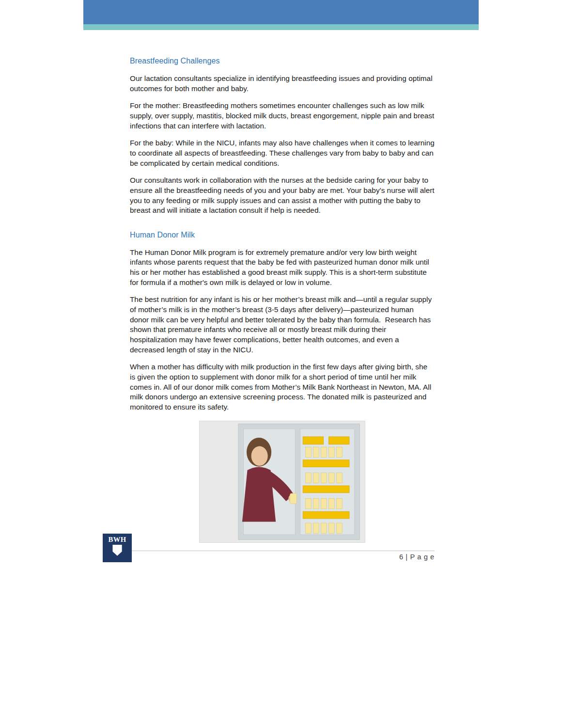Breastfeeding Challenges
Our lactation consultants specialize in identifying breastfeeding issues and providing optimal outcomes for both mother and baby.
For the mother: Breastfeeding mothers sometimes encounter challenges such as low milk supply, over supply, mastitis, blocked milk ducts, breast engorgement, nipple pain and breast infections that can interfere with lactation.
For the baby: While in the NICU, infants may also have challenges when it comes to learning to coordinate all aspects of breastfeeding. These challenges vary from baby to baby and can be complicated by certain medical conditions.
Our consultants work in collaboration with the nurses at the bedside caring for your baby to ensure all the breastfeeding needs of you and your baby are met. Your baby’s nurse will alert you to any feeding or milk supply issues and can assist a mother with putting the baby to breast and will initiate a lactation consult if help is needed.
Human Donor Milk
The Human Donor Milk program is for extremely premature and/or very low birth weight infants whose parents request that the baby be fed with pasteurized human donor milk until his or her mother has established a good breast milk supply. This is a short-term substitute for formula if a mother's own milk is delayed or low in volume.
The best nutrition for any infant is his or her mother’s breast milk and—until a regular supply of mother’s milk is in the mother’s breast (3-5 days after delivery)—pasteurized human donor milk can be very helpful and better tolerated by the baby than formula. Research has shown that premature infants who receive all or mostly breast milk during their hospitalization may have fewer complications, better health outcomes, and even a decreased length of stay in the NICU.
When a mother has difficulty with milk production in the first few days after giving birth, she is given the option to supplement with donor milk for a short period of time until her milk comes in. All of our donor milk comes from Mother’s Milk Bank Northeast in Newton, MA. All milk donors undergo an extensive screening process. The donated milk is pasteurized and monitored to ensure its safety.
6 | P a g e
BWH